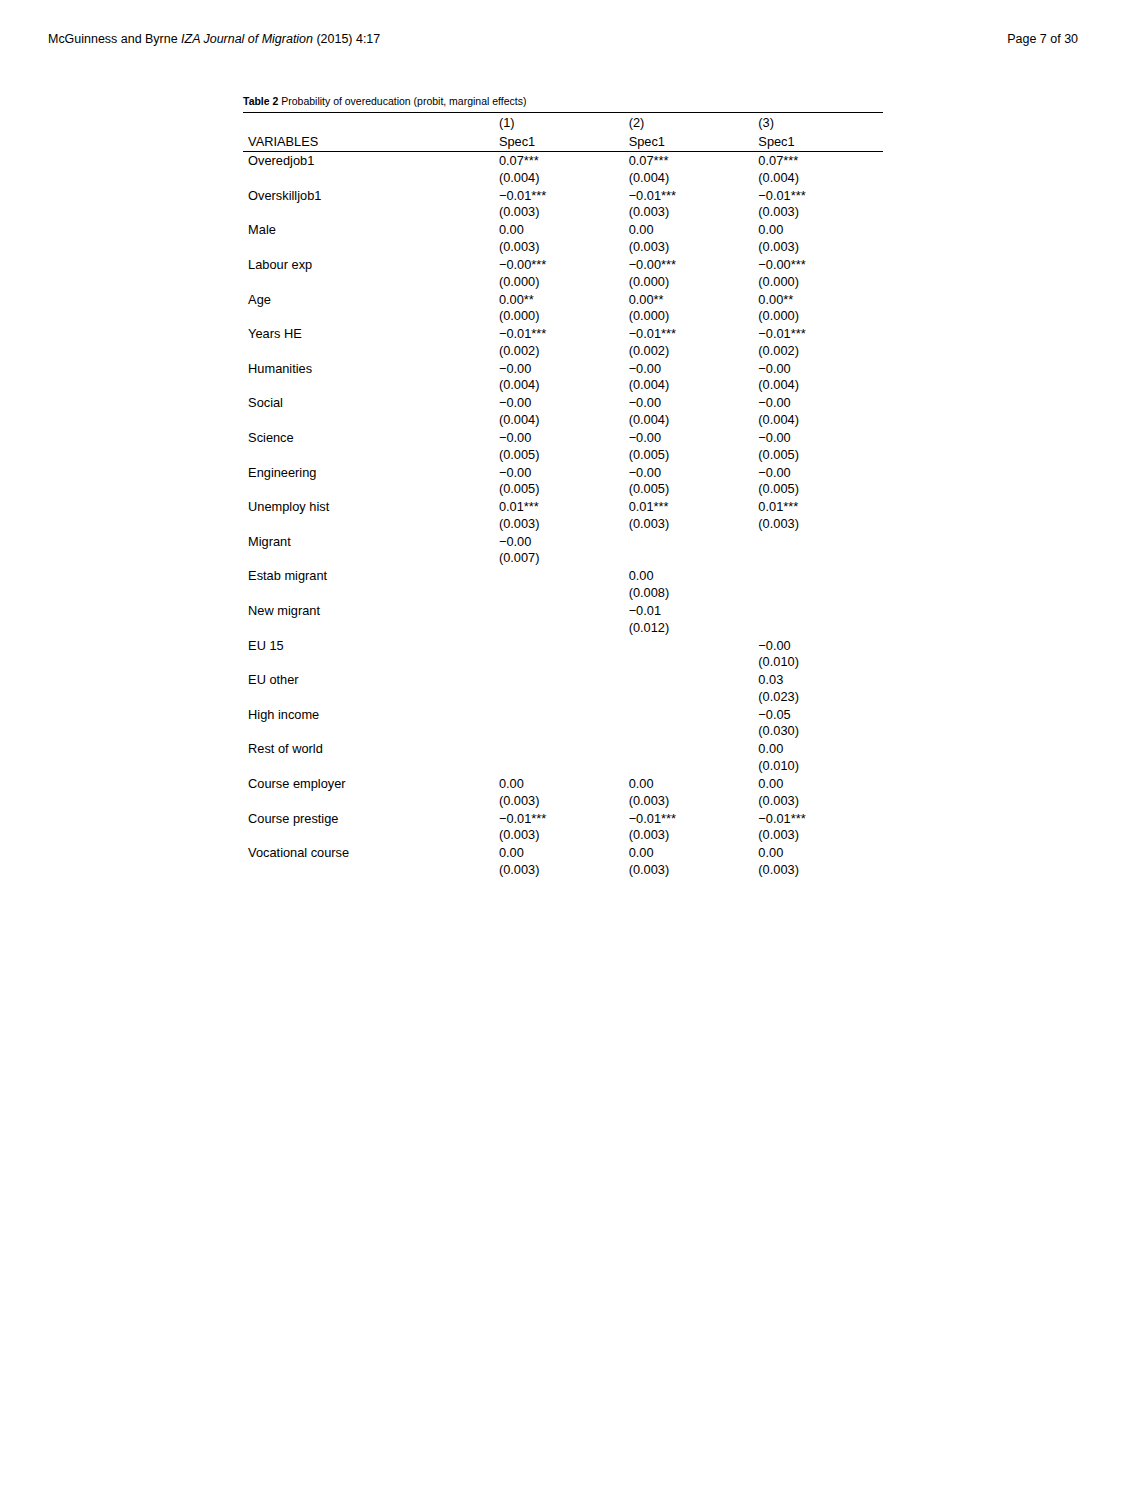McGuinness and Byrne IZA Journal of Migration (2015) 4:17
Page 7 of 30
Table 2 Probability of overeducation (probit, marginal effects)
| | (1) | (2) | (3) |
| --- | --- | --- | --- |
| VARIABLES | Spec1 | Spec1 | Spec1 |
| Overedjob1 | 0.07*** | 0.07*** | 0.07*** |
| | (0.004) | (0.004) | (0.004) |
| Overskilljob1 | −0.01*** | −0.01*** | −0.01*** |
| | (0.003) | (0.003) | (0.003) |
| Male | 0.00 | 0.00 | 0.00 |
| | (0.003) | (0.003) | (0.003) |
| Labour exp | −0.00*** | −0.00*** | −0.00*** |
| | (0.000) | (0.000) | (0.000) |
| Age | 0.00** | 0.00** | 0.00** |
| | (0.000) | (0.000) | (0.000) |
| Years HE | −0.01*** | −0.01*** | −0.01*** |
| | (0.002) | (0.002) | (0.002) |
| Humanities | −0.00 | −0.00 | −0.00 |
| | (0.004) | (0.004) | (0.004) |
| Social | −0.00 | −0.00 | −0.00 |
| | (0.004) | (0.004) | (0.004) |
| Science | −0.00 | −0.00 | −0.00 |
| | (0.005) | (0.005) | (0.005) |
| Engineering | −0.00 | −0.00 | −0.00 |
| | (0.005) | (0.005) | (0.005) |
| Unemploy hist | 0.01*** | 0.01*** | 0.01*** |
| | (0.003) | (0.003) | (0.003) |
| Migrant | −0.00 | | |
| | (0.007) | | |
| Estab migrant | | 0.00 | |
| | | (0.008) | |
| New migrant | | −0.01 | |
| | | (0.012) | |
| EU 15 | | | −0.00 |
| | | | (0.010) |
| EU other | | | 0.03 |
| | | | (0.023) |
| High income | | | −0.05 |
| | | | (0.030) |
| Rest of world | | | 0.00 |
| | | | (0.010) |
| Course employer | 0.00 | 0.00 | 0.00 |
| | (0.003) | (0.003) | (0.003) |
| Course prestige | −0.01*** | −0.01*** | −0.01*** |
| | (0.003) | (0.003) | (0.003) |
| Vocational course | 0.00 | 0.00 | 0.00 |
| | (0.003) | (0.003) | (0.003) |